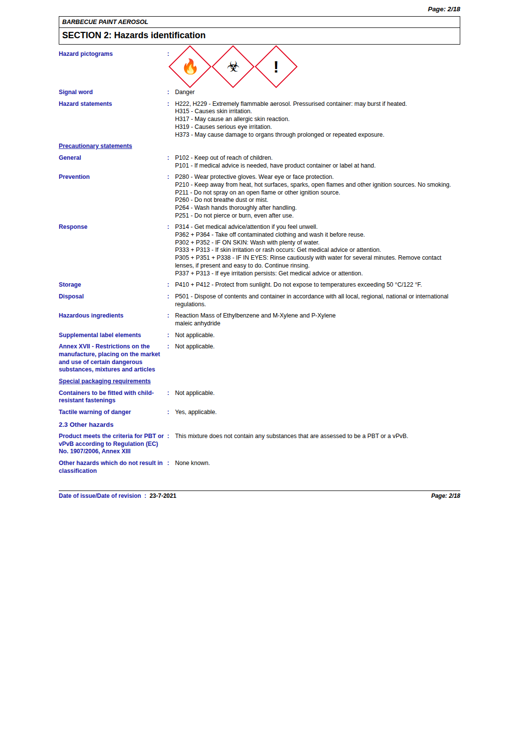Page: 2/18
BARBECUE PAINT AEROSOL
SECTION 2: Hazards identification
| Hazard pictograms | : | 🔥 ☣ ! |
| Signal word | : | Danger |
| Hazard statements | : | H222, H229 - Extremely flammable aerosol. Pressurised container: may burst if heated. H315 - Causes skin irritation. H317 - May cause an allergic skin reaction. H319 - Causes serious eye irritation. H373 - May cause damage to organs through prolonged or repeated exposure. |
| Precautionary statements | | |
| General | : | P102 - Keep out of reach of children. P101 - If medical advice is needed, have product container or label at hand. |
| Prevention | : | P280 - Wear protective gloves. Wear eye or face protection. P210 - Keep away from heat, hot surfaces, sparks, open flames and other ignition sources. No smoking. P211 - Do not spray on an open flame or other ignition source. P260 - Do not breathe dust or mist. P264 - Wash hands thoroughly after handling. P251 - Do not pierce or burn, even after use. |
| Response | : | P314 - Get medical advice/attention if you feel unwell. P362 + P364 - Take off contaminated clothing and wash it before reuse. P302 + P352 - IF ON SKIN: Wash with plenty of water. P333 + P313 - If skin irritation or rash occurs: Get medical advice or attention. P305 + P351 + P338 - IF IN EYES: Rinse cautiously with water for several minutes. Remove contact lenses, if present and easy to do. Continue rinsing. P337 + P313 - If eye irritation persists: Get medical advice or attention. |
| Storage | : | P410 + P412 - Protect from sunlight. Do not expose to temperatures exceeding 50 °C/122 °F. |
| Disposal | : | P501 - Dispose of contents and container in accordance with all local, regional, national or international regulations. |
| Hazardous ingredients | : | Reaction Mass of Ethylbenzene and M-Xylene and P-Xylene maleic anhydride |
| Supplemental label elements | : | Not applicable. |
| Annex XVII - Restrictions on the manufacture, placing on the market and use of certain dangerous substances, mixtures and articles | : | Not applicable. |
| Special packaging requirements | | |
| Containers to be fitted with child-resistant fastenings | : | Not applicable. |
| Tactile warning of danger | : | Yes, applicable. |
| 2.3 Other hazards |
| Product meets the criteria for PBT or vPvB according to Regulation (EC) No. 1907/2006, Annex XIII | : | This mixture does not contain any substances that are assessed to be a PBT or a vPvB. |
| Other hazards which do not result in classification | : | None known. |
Date of issue/Date of revision : 23-7-2021
Page: 2/18